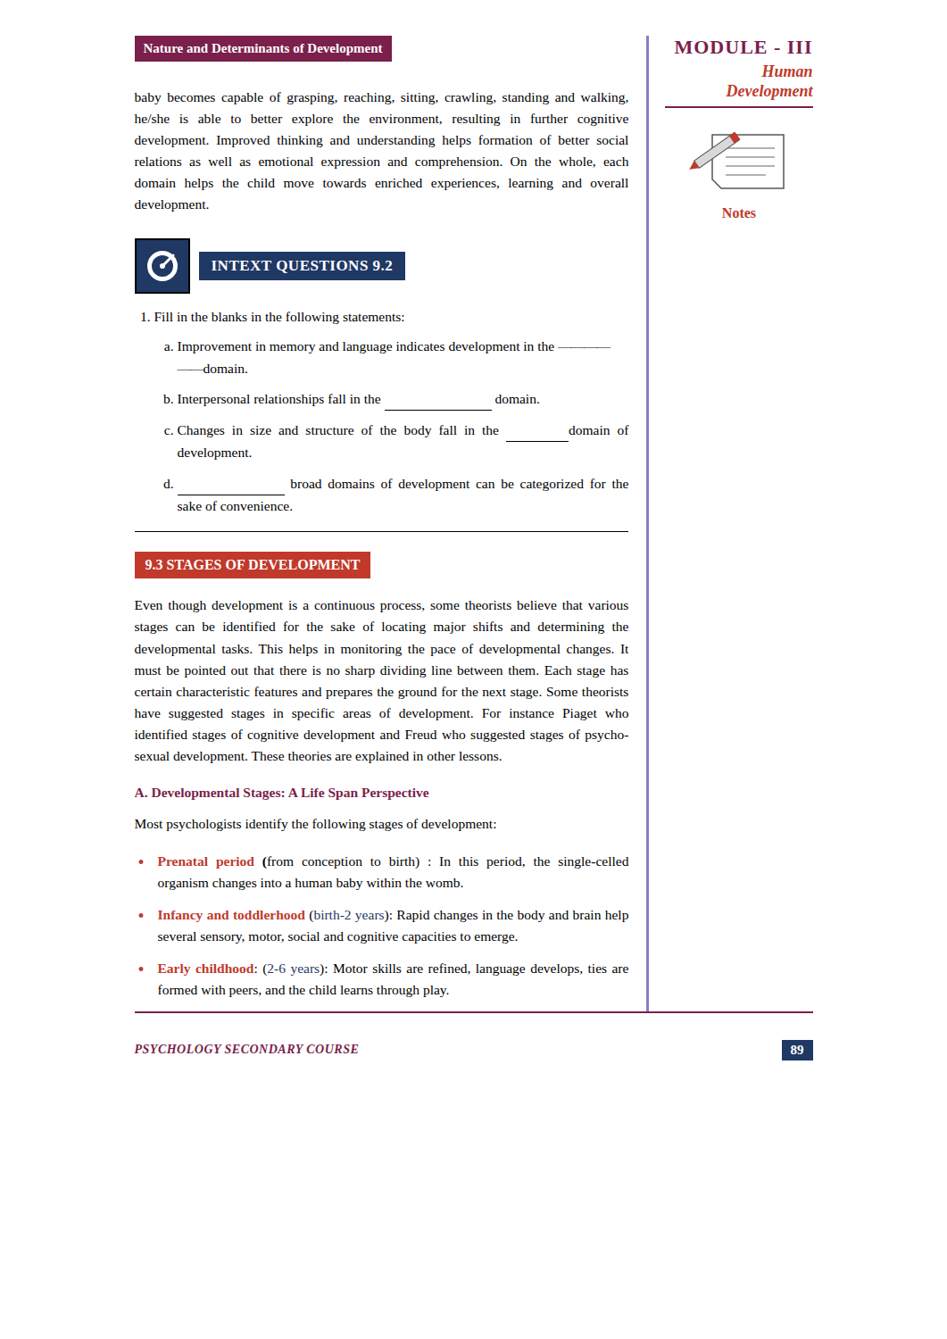Nature and Determinants of Development
baby becomes capable of grasping, reaching, sitting, crawling, standing and walking, he/she is able to better explore the environment, resulting in further cognitive development. Improved thinking and understanding helps formation of better social relations as well as emotional expression and comprehension. On the whole, each domain helps the child move towards enriched experiences, learning and overall development.
INTEXT QUESTIONS 9.2
Fill in the blanks in the following statements:
Improvement in memory and language indicates development in the ————
——domain.
Interpersonal relationships fall in the domain.
Changes in size and structure of the body fall in the domain of development.
broad domains of development can be categorized for the sake of convenience.
9.3 STAGES OF DEVELOPMENT
Even though development is a continuous process, some theorists believe that various stages can be identified for the sake of locating major shifts and determining the developmental tasks. This helps in monitoring the pace of developmental changes. It must be pointed out that there is no sharp dividing line between them. Each stage has certain characteristic features and prepares the ground for the next stage. Some theorists have suggested stages in specific areas of development. For instance Piaget who identified stages of cognitive development and Freud who suggested stages of psycho-sexual development. These theories are explained in other lessons.
A. Developmental Stages: A Life Span Perspective
Most psychologists identify the following stages of development:
Prenatal period (from conception to birth) : In this period, the single-celled organism changes into a human baby within the womb.
Infancy and toddlerhood (birth-2 years): Rapid changes in the body and brain help several sensory, motor, social and cognitive capacities to emerge.
Early childhood: (2-6 years): Motor skills are refined, language develops, ties are formed with peers, and the child learns through play.
MODULE - III
Human
Development
Notes
PSYCHOLOGY SECONDARY COURSE
89